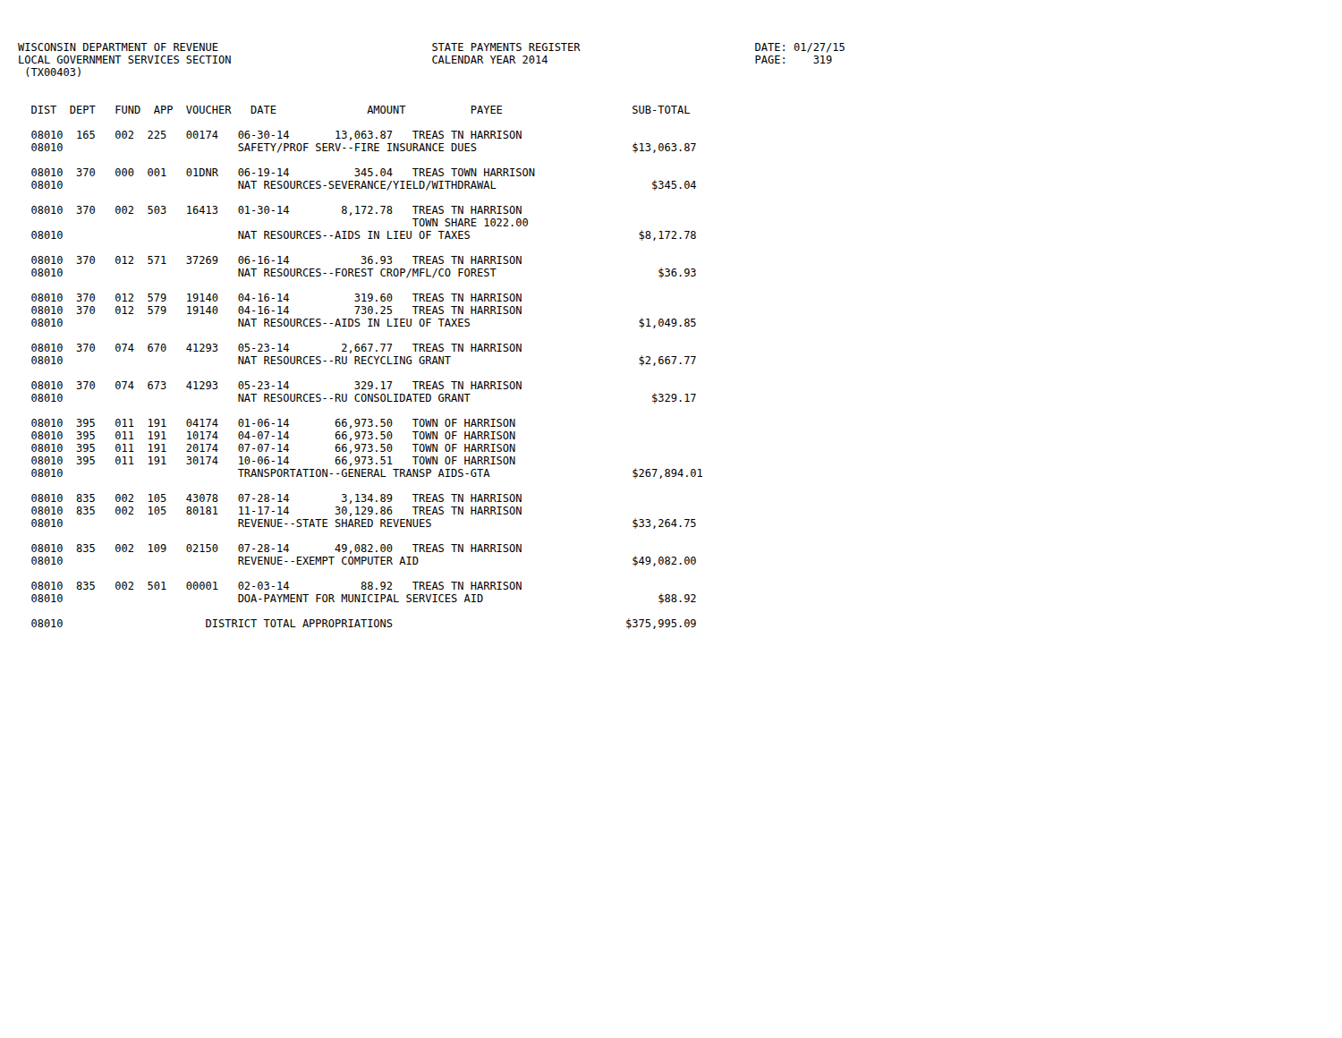WISCONSIN DEPARTMENT OF REVENUE                                 STATE PAYMENTS REGISTER                           DATE: 01/27/15
LOCAL GOVERNMENT SERVICES SECTION                               CALENDAR YEAR 2014                                PAGE:    319
 (TX00403)


  DIST  DEPT   FUND  APP  VOUCHER   DATE              AMOUNT          PAYEE                    SUB-TOTAL

  08010  165   002  225   00174   06-30-14       13,063.87   TREAS TN HARRISON
  08010                           SAFETY/PROF SERV--FIRE INSURANCE DUES                        $13,063.87

  08010  370   000  001   01DNR   06-19-14          345.04   TREAS TOWN HARRISON
  08010                           NAT RESOURCES-SEVERANCE/YIELD/WITHDRAWAL                        $345.04

  08010  370   002  503   16413   01-30-14        8,172.78   TREAS TN HARRISON
                                                             TOWN SHARE 1022.00
  08010                           NAT RESOURCES--AIDS IN LIEU OF TAXES                          $8,172.78

  08010  370   012  571   37269   06-16-14           36.93   TREAS TN HARRISON
  08010                           NAT RESOURCES--FOREST CROP/MFL/CO FOREST                         $36.93

  08010  370   012  579   19140   04-16-14          319.60   TREAS TN HARRISON
  08010  370   012  579   19140   04-16-14          730.25   TREAS TN HARRISON
  08010                           NAT RESOURCES--AIDS IN LIEU OF TAXES                          $1,049.85

  08010  370   074  670   41293   05-23-14        2,667.77   TREAS TN HARRISON
  08010                           NAT RESOURCES--RU RECYCLING GRANT                             $2,667.77

  08010  370   074  673   41293   05-23-14          329.17   TREAS TN HARRISON
  08010                           NAT RESOURCES--RU CONSOLIDATED GRANT                            $329.17

  08010  395   011  191   04174   01-06-14       66,973.50   TOWN OF HARRISON
  08010  395   011  191   10174   04-07-14       66,973.50   TOWN OF HARRISON
  08010  395   011  191   20174   07-07-14       66,973.50   TOWN OF HARRISON
  08010  395   011  191   30174   10-06-14       66,973.51   TOWN OF HARRISON
  08010                           TRANSPORTATION--GENERAL TRANSP AIDS-GTA                      $267,894.01

  08010  835   002  105   43078   07-28-14        3,134.89   TREAS TN HARRISON
  08010  835   002  105   80181   11-17-14       30,129.86   TREAS TN HARRISON
  08010                           REVENUE--STATE SHARED REVENUES                               $33,264.75

  08010  835   002  109   02150   07-28-14       49,082.00   TREAS TN HARRISON
  08010                           REVENUE--EXEMPT COMPUTER AID                                 $49,082.00

  08010  835   002  501   00001   02-03-14           88.92   TREAS TN HARRISON
  08010                           DOA-PAYMENT FOR MUNICIPAL SERVICES AID                           $88.92

  08010                      DISTRICT TOTAL APPROPRIATIONS                                    $375,995.09